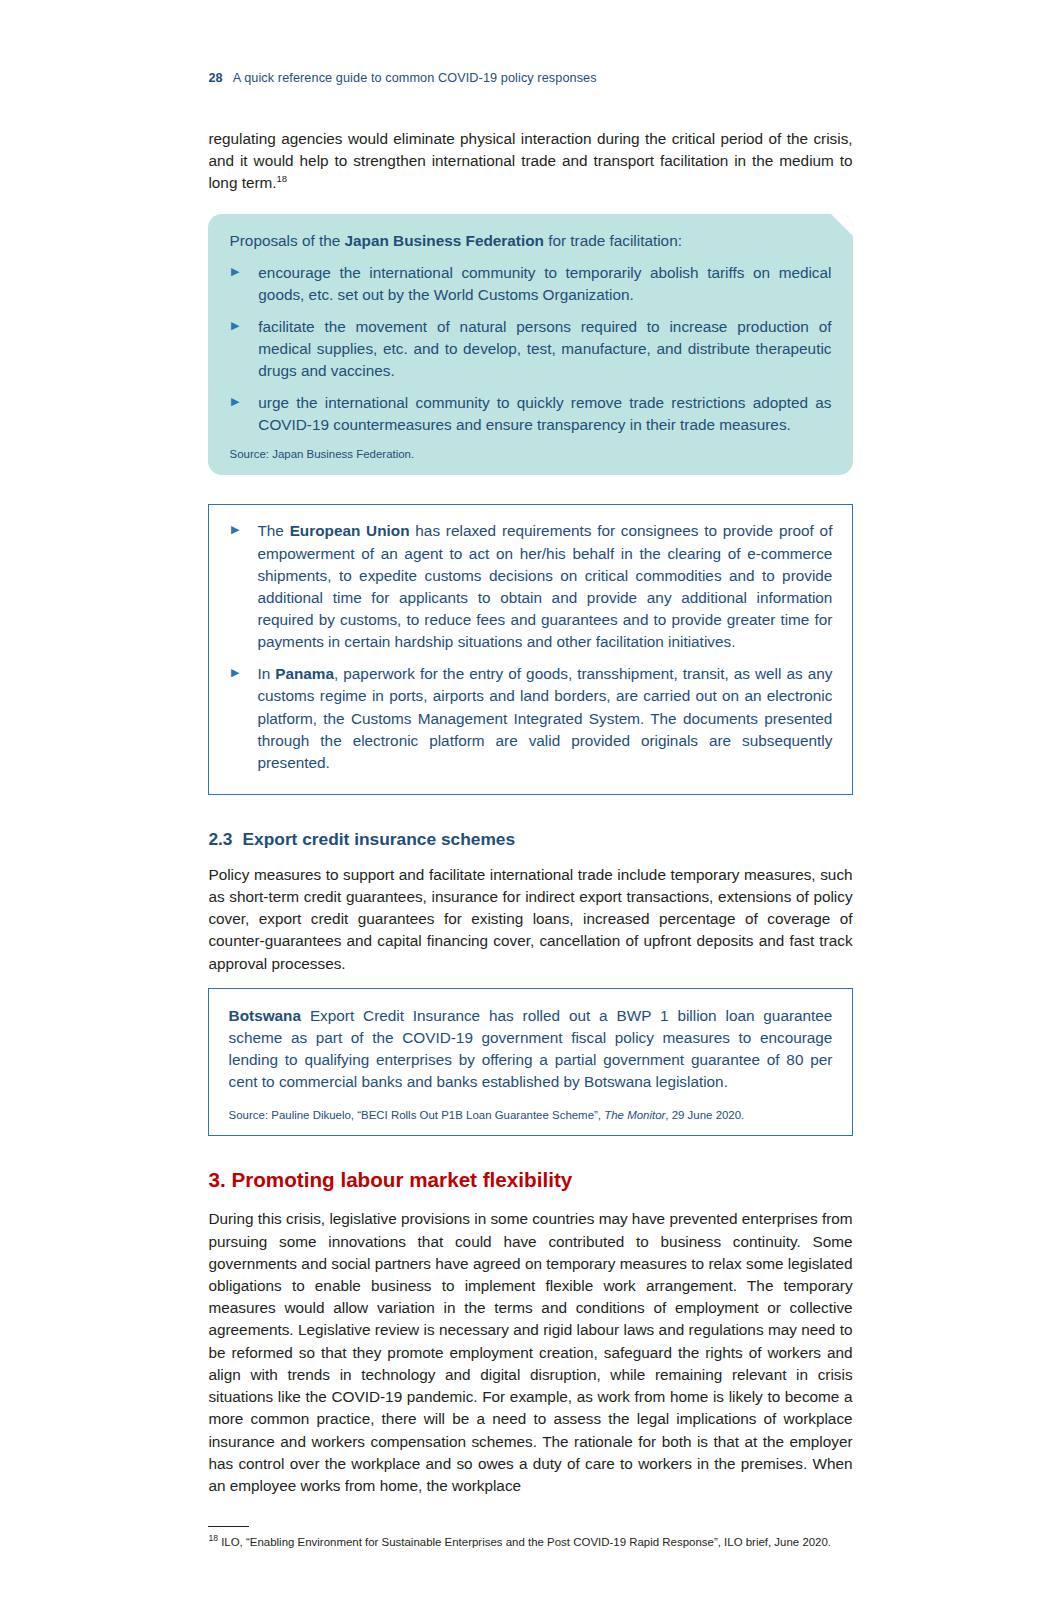28 A quick reference guide to common COVID-19 policy responses
regulating agencies would eliminate physical interaction during the critical period of the crisis, and it would help to strengthen international trade and transport facilitation in the medium to long term.18
Proposals of the Japan Business Federation for trade facilitation:
encourage the international community to temporarily abolish tariffs on medical goods, etc. set out by the World Customs Organization.
facilitate the movement of natural persons required to increase production of medical supplies, etc. and to develop, test, manufacture, and distribute therapeutic drugs and vaccines.
urge the international community to quickly remove trade restrictions adopted as COVID-19 countermeasures and ensure transparency in their trade measures.
Source: Japan Business Federation.
The European Union has relaxed requirements for consignees to provide proof of empowerment of an agent to act on her/his behalf in the clearing of e-commerce shipments, to expedite customs decisions on critical commodities and to provide additional time for applicants to obtain and provide any additional information required by customs, to reduce fees and guarantees and to provide greater time for payments in certain hardship situations and other facilitation initiatives.
In Panama, paperwork for the entry of goods, transshipment, transit, as well as any customs regime in ports, airports and land borders, are carried out on an electronic platform, the Customs Management Integrated System. The documents presented through the electronic platform are valid provided originals are subsequently presented.
2.3 Export credit insurance schemes
Policy measures to support and facilitate international trade include temporary measures, such as short-term credit guarantees, insurance for indirect export transactions, extensions of policy cover, export credit guarantees for existing loans, increased percentage of coverage of counter-guarantees and capital financing cover, cancellation of upfront deposits and fast track approval processes.
Botswana Export Credit Insurance has rolled out a BWP 1 billion loan guarantee scheme as part of the COVID-19 government fiscal policy measures to encourage lending to qualifying enterprises by offering a partial government guarantee of 80 per cent to commercial banks and banks established by Botswana legislation.
Source: Pauline Dikuelo, “BECI Rolls Out P1B Loan Guarantee Scheme”, The Monitor, 29 June 2020.
3. Promoting labour market flexibility
During this crisis, legislative provisions in some countries may have prevented enterprises from pursuing some innovations that could have contributed to business continuity. Some governments and social partners have agreed on temporary measures to relax some legislated obligations to enable business to implement flexible work arrangement. The temporary measures would allow variation in the terms and conditions of employment or collective agreements. Legislative review is necessary and rigid labour laws and regulations may need to be reformed so that they promote employment creation, safeguard the rights of workers and align with trends in technology and digital disruption, while remaining relevant in crisis situations like the COVID-19 pandemic. For example, as work from home is likely to become a more common practice, there will be a need to assess the legal implications of workplace insurance and workers compensation schemes. The rationale for both is that at the employer has control over the workplace and so owes a duty of care to workers in the premises. When an employee works from home, the workplace
18 ILO, “Enabling Environment for Sustainable Enterprises and the Post COVID-19 Rapid Response”, ILO brief, June 2020.